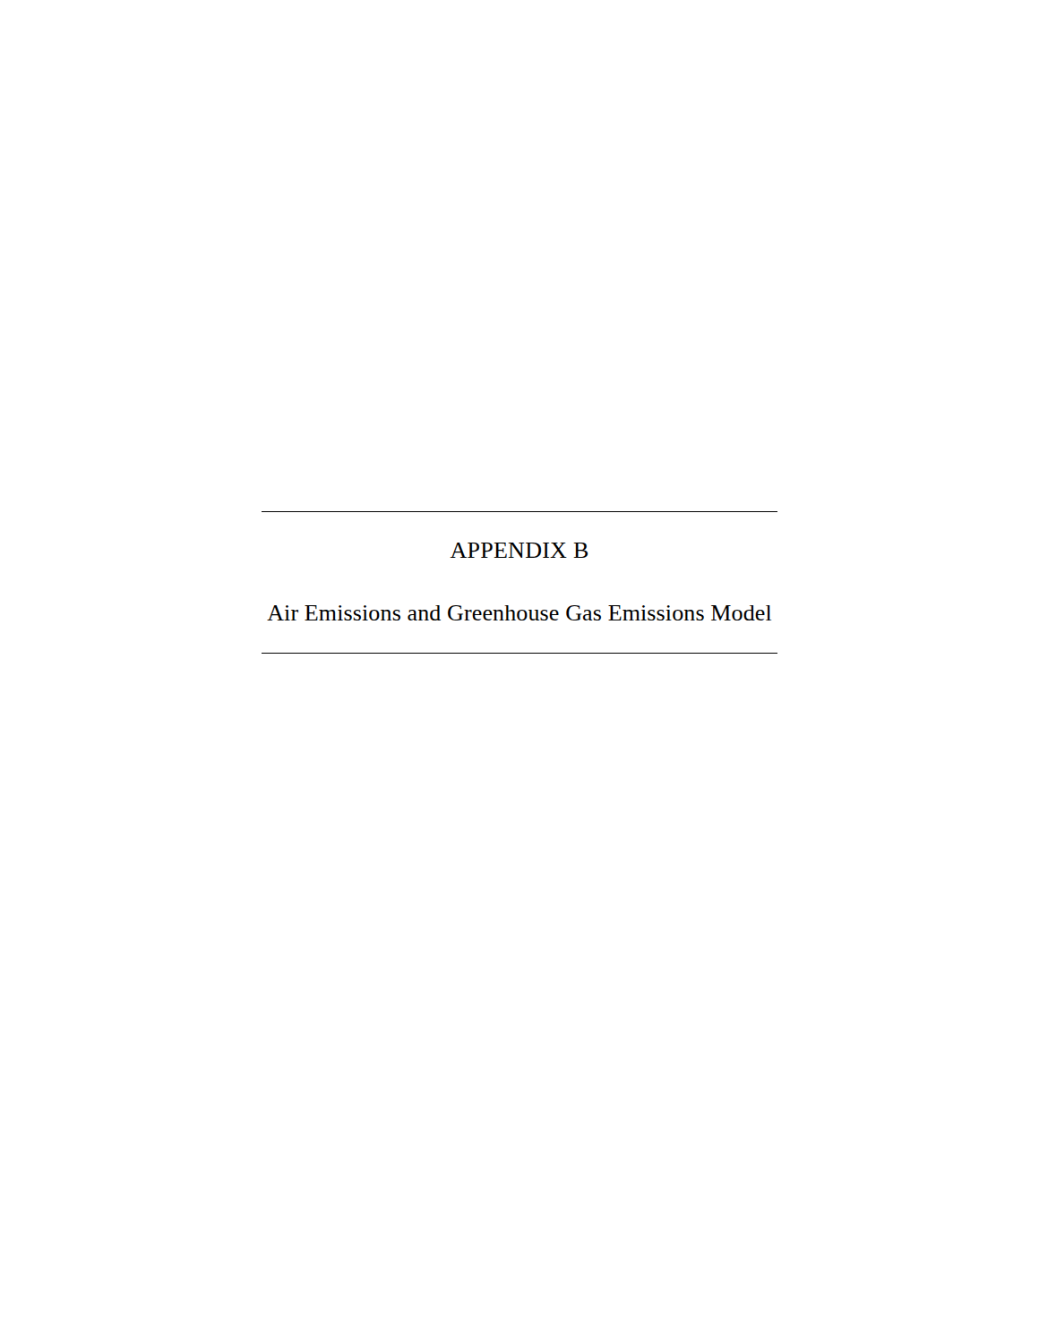APPENDIX B
Air Emissions and Greenhouse Gas Emissions Model